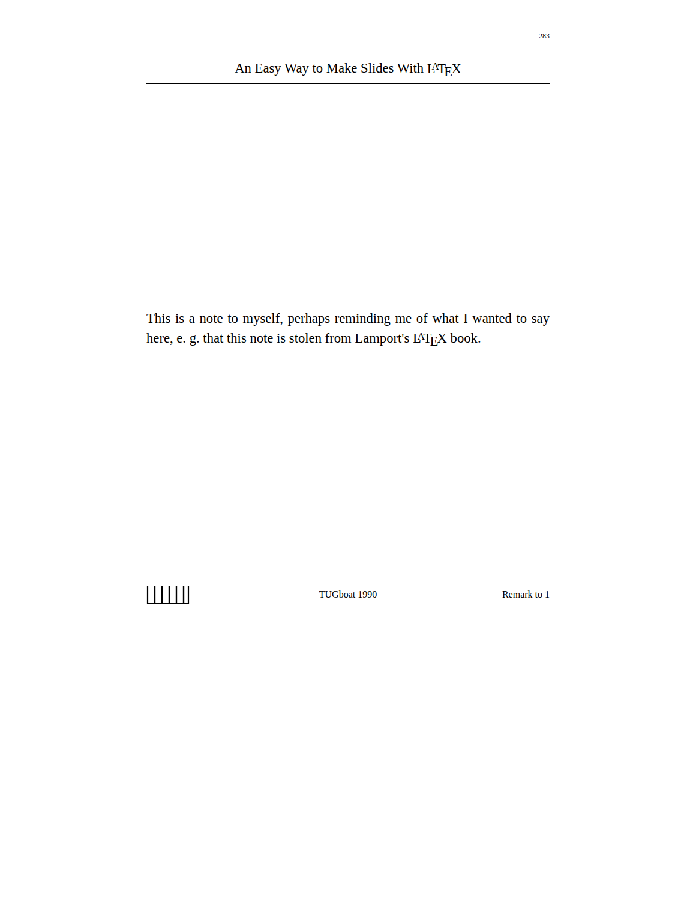283
An Easy Way to Make Slides With LaTEX
This is a note to myself, perhaps reminding me of what I wanted to say here, e. g. that this note is stolen from Lamport's LaTEX book.
TUGboat 1990
Remark to 1